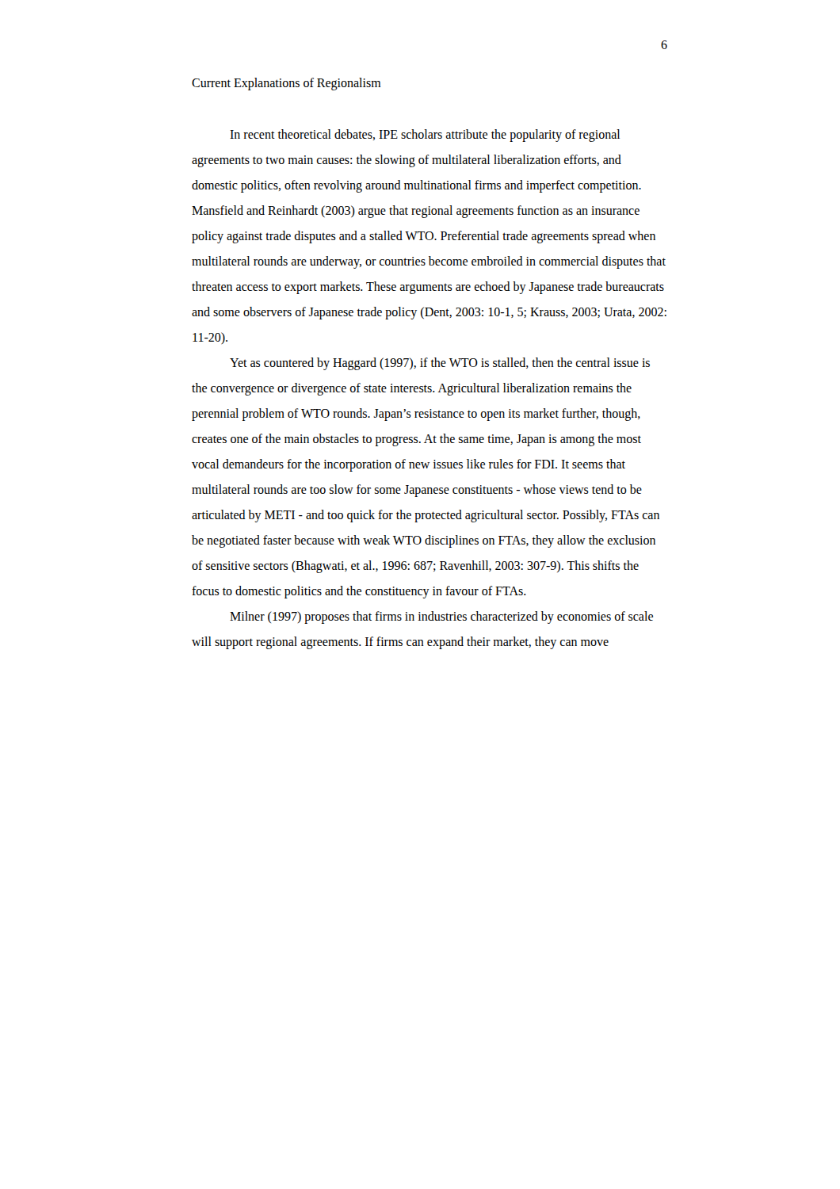6
Current Explanations of Regionalism
In recent theoretical debates, IPE scholars attribute the popularity of regional agreements to two main causes: the slowing of multilateral liberalization efforts, and domestic politics, often revolving around multinational firms and imperfect competition. Mansfield and Reinhardt (2003) argue that regional agreements function as an insurance policy against trade disputes and a stalled WTO. Preferential trade agreements spread when multilateral rounds are underway, or countries become embroiled in commercial disputes that threaten access to export markets. These arguments are echoed by Japanese trade bureaucrats and some observers of Japanese trade policy (Dent, 2003: 10-1, 5; Krauss, 2003; Urata, 2002: 11-20).
Yet as countered by Haggard (1997), if the WTO is stalled, then the central issue is the convergence or divergence of state interests. Agricultural liberalization remains the perennial problem of WTO rounds. Japan’s resistance to open its market further, though, creates one of the main obstacles to progress. At the same time, Japan is among the most vocal demandeurs for the incorporation of new issues like rules for FDI. It seems that multilateral rounds are too slow for some Japanese constituents - whose views tend to be articulated by METI - and too quick for the protected agricultural sector. Possibly, FTAs can be negotiated faster because with weak WTO disciplines on FTAs, they allow the exclusion of sensitive sectors (Bhagwati, et al., 1996: 687; Ravenhill, 2003: 307-9). This shifts the focus to domestic politics and the constituency in favour of FTAs.
Milner (1997) proposes that firms in industries characterized by economies of scale will support regional agreements. If firms can expand their market, they can move